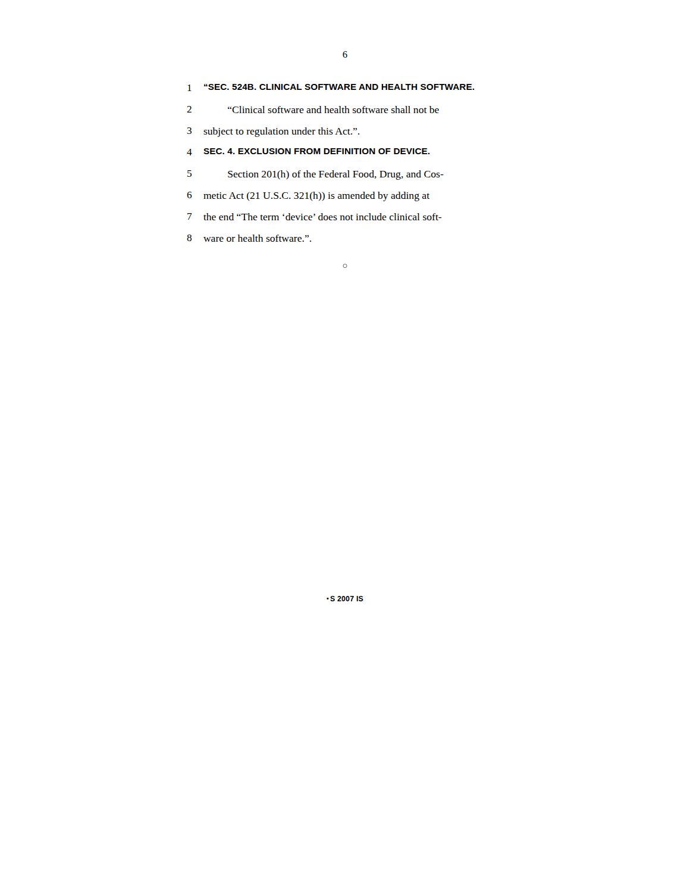6
1
“SEC. 524B. CLINICAL SOFTWARE AND HEALTH SOFTWARE.
2
“Clinical software and health software shall not be
3
subject to regulation under this Act.”.
4
SEC. 4. EXCLUSION FROM DEFINITION OF DEVICE.
5
Section 201(h) of the Federal Food, Drug, and Cos-
6
metic Act (21 U.S.C. 321(h)) is amended by adding at
7
the end “The term ‘device’ does not include clinical soft-
8
ware or health software.”.
○
•S 2007 IS